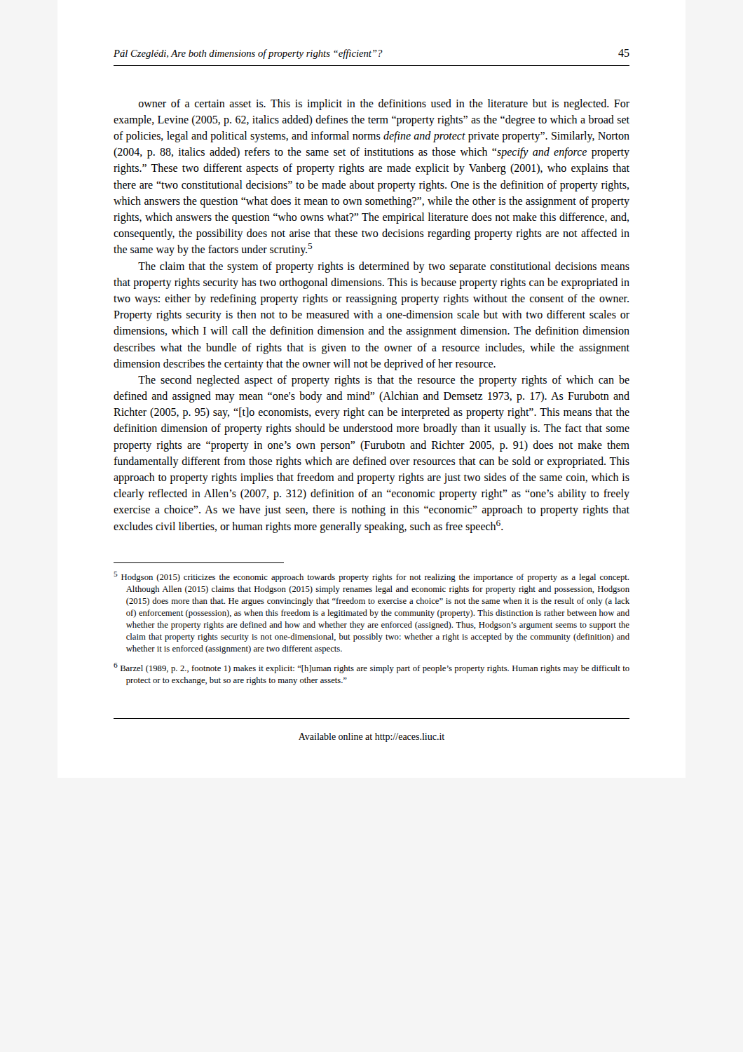Pál Czeglédi, Are both dimensions of property rights “efficient”? 45
owner of a certain asset is. This is implicit in the definitions used in the literature but is neglected. For example, Levine (2005, p. 62, italics added) defines the term “property rights” as the “degree to which a broad set of policies, legal and political systems, and informal norms define and protect private property”. Similarly, Norton (2004, p. 88, italics added) refers to the same set of institutions as those which “specify and enforce property rights.” These two different aspects of property rights are made explicit by Vanberg (2001), who explains that there are “two constitutional decisions” to be made about property rights. One is the definition of property rights, which answers the question “what does it mean to own something?”, while the other is the assignment of property rights, which answers the question “who owns what?” The empirical literature does not make this difference, and, consequently, the possibility does not arise that these two decisions regarding property rights are not affected in the same way by the factors under scrutiny.5
The claim that the system of property rights is determined by two separate constitutional decisions means that property rights security has two orthogonal dimensions. This is because property rights can be expropriated in two ways: either by redefining property rights or reassigning property rights without the consent of the owner. Property rights security is then not to be measured with a one-dimension scale but with two different scales or dimensions, which I will call the definition dimension and the assignment dimension. The definition dimension describes what the bundle of rights that is given to the owner of a resource includes, while the assignment dimension describes the certainty that the owner will not be deprived of her resource.
The second neglected aspect of property rights is that the resource the property rights of which can be defined and assigned may mean “one's body and mind” (Alchian and Demsetz 1973, p. 17). As Furubotn and Richter (2005, p. 95) say, “[t]o economists, every right can be interpreted as property right”. This means that the definition dimension of property rights should be understood more broadly than it usually is. The fact that some property rights are “property in one’s own person” (Furubotn and Richter 2005, p. 91) does not make them fundamentally different from those rights which are defined over resources that can be sold or expropriated. This approach to property rights implies that freedom and property rights are just two sides of the same coin, which is clearly reflected in Allen’s (2007, p. 312) definition of an “economic property right” as “one’s ability to freely exercise a choice”. As we have just seen, there is nothing in this “economic” approach to property rights that excludes civil liberties, or human rights more generally speaking, such as free speech6.
5 Hodgson (2015) criticizes the economic approach towards property rights for not realizing the importance of property as a legal concept. Although Allen (2015) claims that Hodgson (2015) simply renames legal and economic rights for property right and possession, Hodgson (2015) does more than that. He argues convincingly that “freedom to exercise a choice” is not the same when it is the result of only (a lack of) enforcement (possession), as when this freedom is a legitimated by the community (property). This distinction is rather between how and whether the property rights are defined and how and whether they are enforced (assigned). Thus, Hodgson’s argument seems to support the claim that property rights security is not one-dimensional, but possibly two: whether a right is accepted by the community (definition) and whether it is enforced (assignment) are two different aspects.
6 Barzel (1989, p. 2., footnote 1) makes it explicit: “[h]uman rights are simply part of people’s property rights. Human rights may be difficult to protect or to exchange, but so are rights to many other assets.”
Available online at http://eaces.liuc.it